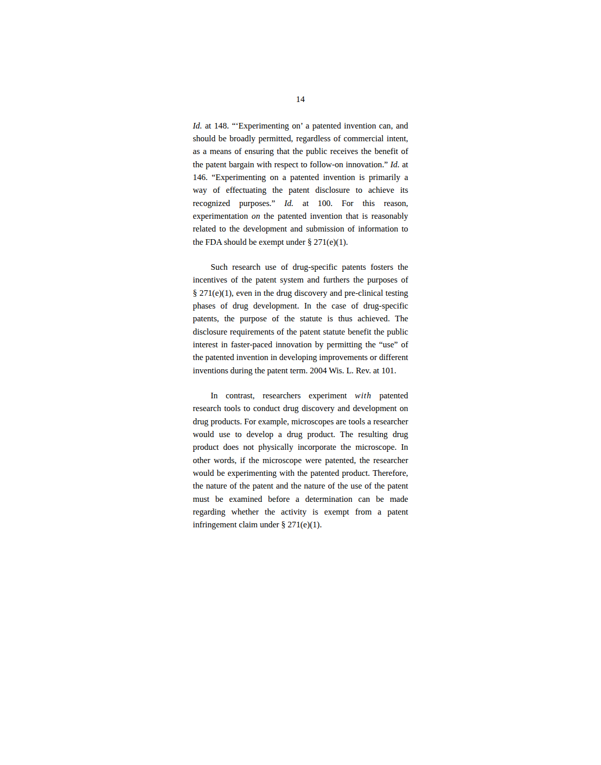14
Id. at 148. “‘Experimenting on’ a patented invention can, and should be broadly permitted, regardless of commercial intent, as a means of ensuring that the public receives the benefit of the patent bargain with respect to follow-on innovation.” Id. at 146. “Experimenting on a patented invention is primarily a way of effectuating the patent disclosure to achieve its recognized purposes.” Id. at 100. For this reason, experimentation on the patented invention that is reasonably related to the development and submission of information to the FDA should be exempt under § 271(e)(1).
Such research use of drug-specific patents fosters the incentives of the patent system and furthers the purposes of § 271(e)(1), even in the drug discovery and pre-clinical testing phases of drug development. In the case of drug-specific patents, the purpose of the statute is thus achieved. The disclosure requirements of the patent statute benefit the public interest in faster-paced innovation by permitting the “use” of the patented invention in developing improvements or different inventions during the patent term. 2004 Wis. L. Rev. at 101.
In contrast, researchers experiment with patented research tools to conduct drug discovery and development on drug products. For example, microscopes are tools a researcher would use to develop a drug product. The resulting drug product does not physically incorporate the microscope. In other words, if the microscope were patented, the researcher would be experimenting with the patented product. Therefore, the nature of the patent and the nature of the use of the patent must be examined before a determination can be made regarding whether the activity is exempt from a patent infringement claim under § 271(e)(1).